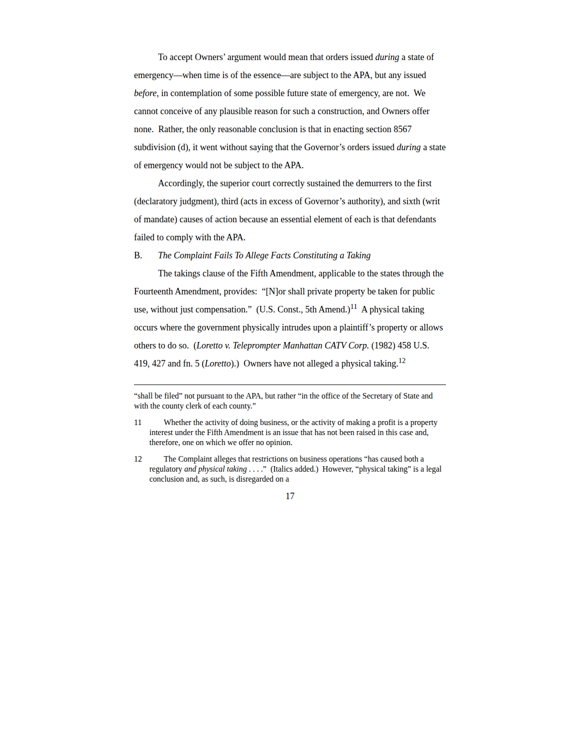To accept Owners’ argument would mean that orders issued during a state of emergency—when time is of the essence—are subject to the APA, but any issued before, in contemplation of some possible future state of emergency, are not. We cannot conceive of any plausible reason for such a construction, and Owners offer none. Rather, the only reasonable conclusion is that in enacting section 8567 subdivision (d), it went without saying that the Governor’s orders issued during a state of emergency would not be subject to the APA.
Accordingly, the superior court correctly sustained the demurrers to the first (declaratory judgment), third (acts in excess of Governor’s authority), and sixth (writ of mandate) causes of action because an essential element of each is that defendants failed to comply with the APA.
B.
The Complaint Fails To Allege Facts Constituting a Taking
The takings clause of the Fifth Amendment, applicable to the states through the Fourteenth Amendment, provides: “[N]or shall private property be taken for public use, without just compensation.” (U.S. Const., 5th Amend.)11 A physical taking occurs where the government physically intrudes upon a plaintiff’s property or allows others to do so. (Loretto v. Teleprompter Manhattan CATV Corp. (1982) 458 U.S. 419, 427 and fn. 5 (Loretto).) Owners have not alleged a physical taking.12
“shall be filed” not pursuant to the APA, but rather “in the office of the Secretary of State and with the county clerk of each county.”
11
Whether the activity of doing business, or the activity of making a profit is a property interest under the Fifth Amendment is an issue that has not been raised in this case and, therefore, one on which we offer no opinion.
12
The Complaint alleges that restrictions on business operations “has caused both a regulatory and physical taking . . . .” (Italics added.) However, “physical taking” is a legal conclusion and, as such, is disregarded on a
17